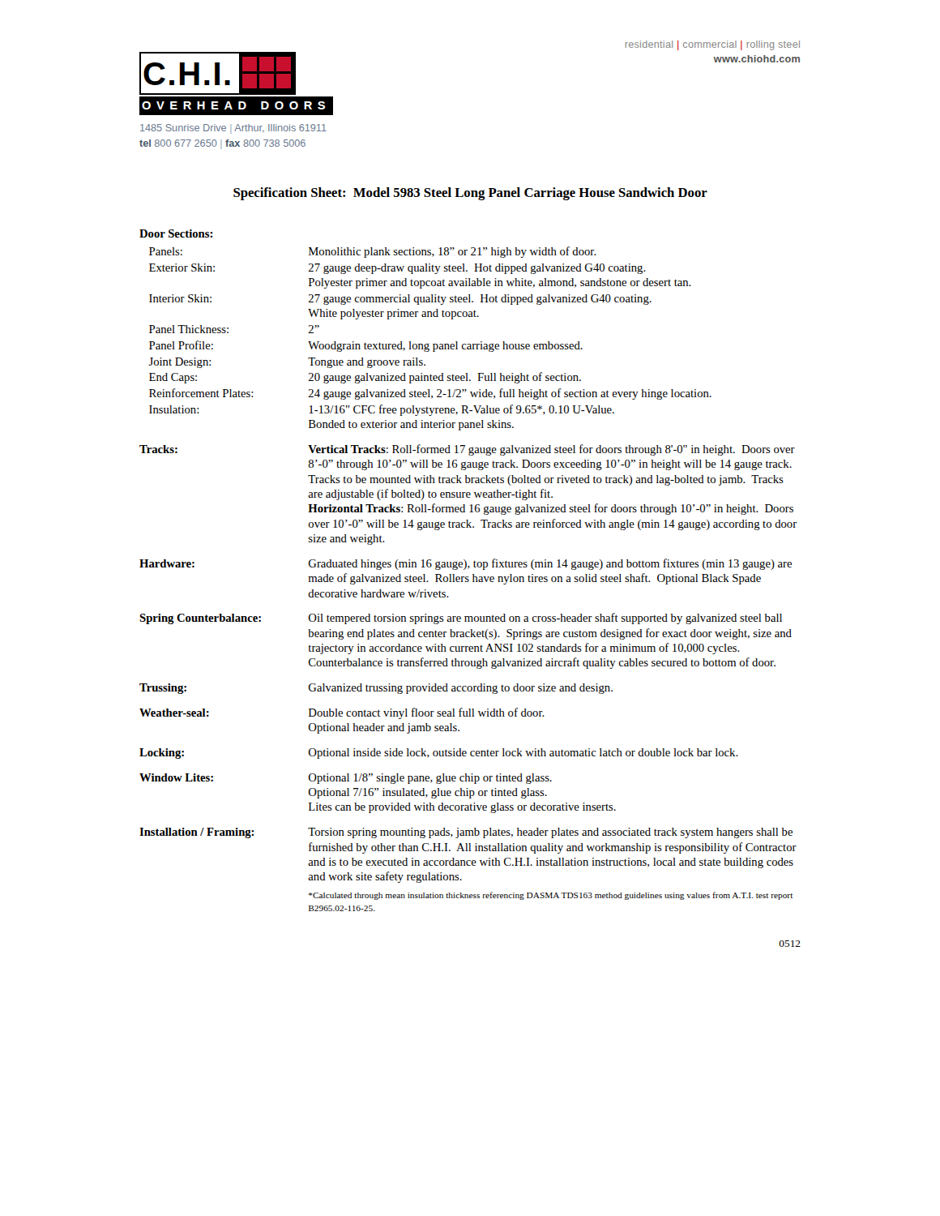residential | commercial | rolling steel www.chiohd.com
C.H.I.
OVERHEAD DOORS
1485 Sunrise Drive | Arthur, Illinois 61911
tel 800 677 2650 | fax 800 738 5006
Specification Sheet: Model 5983 Steel Long Panel Carriage House Sandwich Door
| Door Sections: |
| Panels: | Monolithic plank sections, 18” or 21” high by width of door. |
| Exterior Skin: | 27 gauge deep-draw quality steel. Hot dipped galvanized G40 coating. Polyester primer and topcoat available in white, almond, sandstone or desert tan. |
| Interior Skin: | 27 gauge commercial quality steel. Hot dipped galvanized G40 coating. White polyester primer and topcoat. |
| Panel Thickness: | 2” |
| Panel Profile: | Woodgrain textured, long panel carriage house embossed. |
| Joint Design: | Tongue and groove rails. |
| End Caps: | 20 gauge galvanized painted steel. Full height of section. |
| Reinforcement Plates: | 24 gauge galvanized steel, 2-1/2” wide, full height of section at every hinge location. |
| Insulation: | 1-13/16" CFC free polystyrene, R-Value of 9.65*, 0.10 U-Value. Bonded to exterior and interior panel skins. |
| Tracks: | Vertical Tracks : Roll-formed 17 gauge galvanized steel for doors through 8'-0" in height. Doors over 8’-0” through 10’-0” will be 16 gauge track. Doors exceeding 10’-0” in height will be 14 gauge track. Tracks to be mounted with track brackets (bolted or riveted to track) and lag-bolted to jamb. Tracks are adjustable (if bolted) to ensure weather-tight fit. Horizontal Tracks : Roll-formed 16 gauge galvanized steel for doors through 10’-0” in height. Doors over 10’-0” will be 14 gauge track. Tracks are reinforced with angle (min 14 gauge) according to door size and weight. |
| Hardware: | Graduated hinges (min 16 gauge), top fixtures (min 14 gauge) and bottom fixtures (min 13 gauge) are made of galvanized steel. Rollers have nylon tires on a solid steel shaft. Optional Black Spade decorative hardware w/rivets. |
| Spring Counterbalance: | Oil tempered torsion springs are mounted on a cross-header shaft supported by galvanized steel ball bearing end plates and center bracket(s). Springs are custom designed for exact door weight, size and trajectory in accordance with current ANSI 102 standards for a minimum of 10,000 cycles. Counterbalance is transferred through galvanized aircraft quality cables secured to bottom of door. |
| Trussing: | Galvanized trussing provided according to door size and design. |
| Weather-seal: | Double contact vinyl floor seal full width of door. Optional header and jamb seals. |
| Locking: | Optional inside side lock, outside center lock with automatic latch or double lock bar lock. |
| Window Lites: | Optional 1/8” single pane, glue chip or tinted glass. Optional 7/16” insulated, glue chip or tinted glass. Lites can be provided with decorative glass or decorative inserts. |
| Installation / Framing: | Torsion spring mounting pads, jamb plates, header plates and associated track system hangers shall be furnished by other than C.H.I. All installation quality and workmanship is responsibility of Contractor and is to be executed in accordance with C.H.I. installation instructions, local and state building codes and work site safety regulations. *Calculated through mean insulation thickness referencing DASMA TDS163 method guidelines using values from A.T.I. test report B2965.02-116-25. |
0512